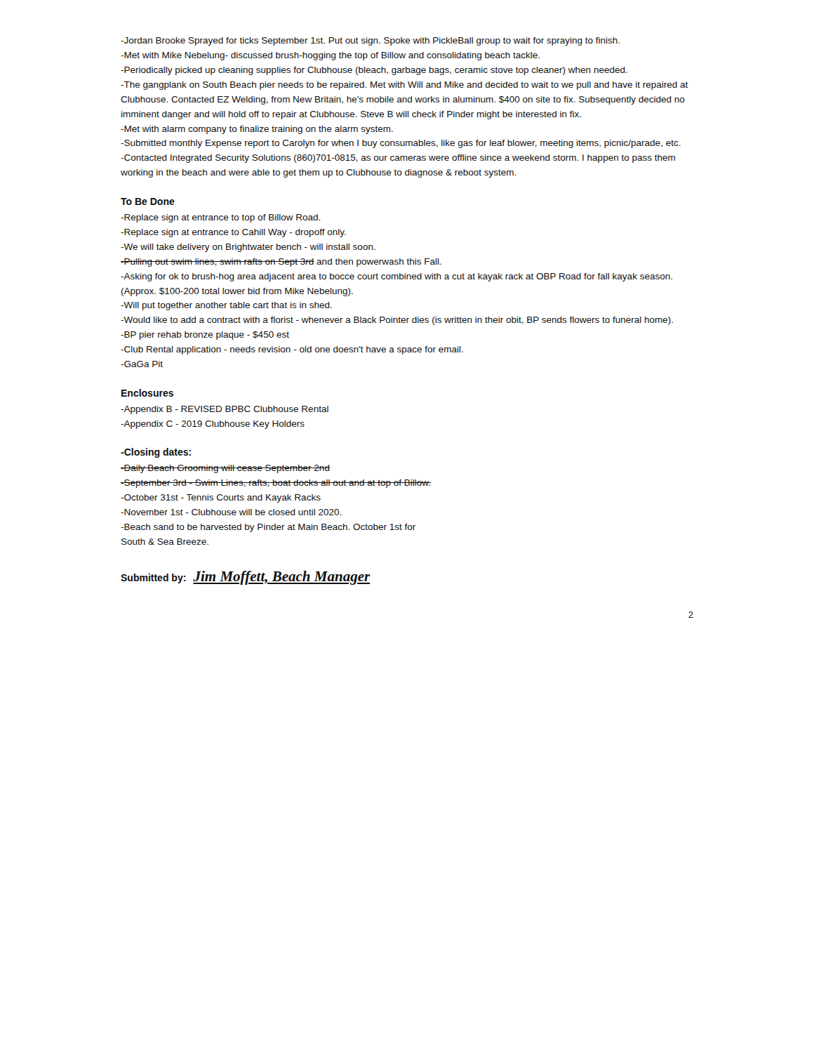-Jordan Brooke Sprayed for ticks September 1st. Put out sign. Spoke with PickleBall group to wait for spraying to finish.
-Met with Mike Nebelung- discussed brush-hogging the top of Billow and consolidating beach tackle.
-Periodically picked up cleaning supplies for Clubhouse (bleach, garbage bags, ceramic stove top cleaner) when needed.
-The gangplank on South Beach pier needs to be repaired. Met with Will and Mike and decided to wait to we pull and have it repaired at Clubhouse. Contacted EZ Welding, from New Britain, he's mobile and works in aluminum. $400 on site to fix. Subsequently decided no imminent danger and will hold off to repair at Clubhouse. Steve B will check if Pinder might be interested in fix.
-Met with alarm company to finalize training on the alarm system.
-Submitted monthly Expense report to Carolyn for when I buy consumables, like gas for leaf blower, meeting items, picnic/parade, etc.
-Contacted Integrated Security Solutions (860)701-0815, as our cameras were offline since a weekend storm. I happen to pass them working in the beach and were able to get them up to Clubhouse to diagnose & reboot system.
To Be Done
-Replace sign at entrance to top of Billow Road.
-Replace sign at entrance to Cahill Way - dropoff only.
-We will take delivery on Brightwater bench - will install soon.
-Pulling out swim lines, swim rafts on Sept 3rd and then powerwash this Fall.
-Asking for ok to brush-hog area adjacent area to bocce court combined with a cut at kayak rack at OBP Road for fall kayak season. (Approx. $100-200 total lower bid from Mike Nebelung).
-Will put together another table cart that is in shed.
-Would like to add a contract with a florist - whenever a Black Pointer dies (is written in their obit, BP sends flowers to funeral home).
-BP pier rehab bronze plaque - $450 est
-Club Rental application - needs revision - old one doesn't have a space for email.
-GaGa Pit
Enclosures
-Appendix B - REVISED BPBC Clubhouse Rental
-Appendix C - 2019 Clubhouse Key Holders
-Closing dates:
-Daily Beach Grooming will cease September 2nd
-September 3rd - Swim Lines, rafts, boat docks all out and at top of Billow.
-October 31st - Tennis Courts and Kayak Racks
-November 1st - Clubhouse will be closed until 2020.
-Beach sand to be harvested by Pinder at Main Beach. October 1st for
South & Sea Breeze.
Submitted by: Jim Moffett, Beach Manager
2